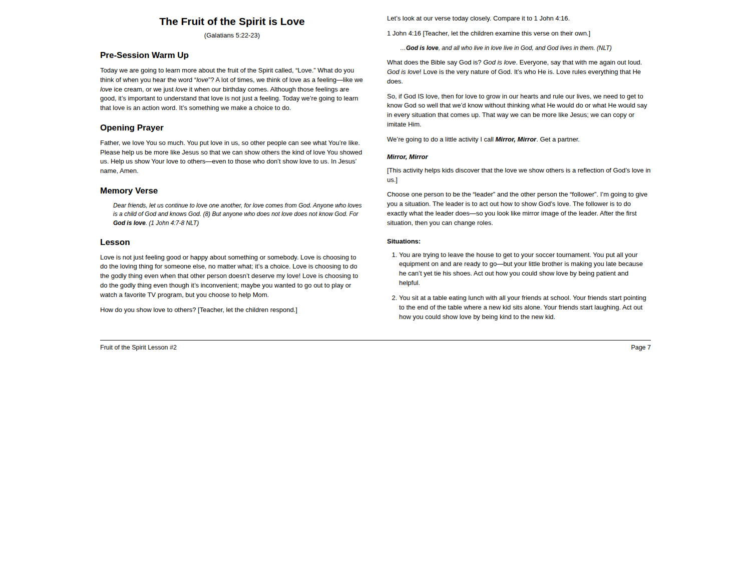The Fruit of the Spirit is Love
(Galatians 5:22-23)
Pre-Session Warm Up
Today we are going to learn more about the fruit of the Spirit called, “Love.” What do you think of when you hear the word “love”? A lot of times, we think of love as a feeling—like we love ice cream, or we just love it when our birthday comes. Although those feelings are good, it’s important to understand that love is not just a feeling. Today we’re going to learn that love is an action word. It’s something we make a choice to do.
Opening Prayer
Father, we love You so much. You put love in us, so other people can see what You’re like. Please help us be more like Jesus so that we can show others the kind of love You showed us. Help us show Your love to others—even to those who don’t show love to us. In Jesus’ name, Amen.
Memory Verse
Dear friends, let us continue to love one another, for love comes from God. Anyone who loves is a child of God and knows God. (8) But anyone who does not love does not know God. For God is love. (1 John 4:7-8 NLT)
Lesson
Love is not just feeling good or happy about something or somebody. Love is choosing to do the loving thing for someone else, no matter what; it’s a choice. Love is choosing to do the godly thing even when that other person doesn’t deserve my love! Love is choosing to do the godly thing even though it’s inconvenient; maybe you wanted to go out to play or watch a favorite TV program, but you choose to help Mom.
How do you show love to others? [Teacher, let the children respond.]
Let’s look at our verse today closely. Compare it to 1 John 4:16.
1 John 4:16 [Teacher, let the children examine this verse on their own.]
…God is love, and all who live in love live in God, and God lives in them. (NLT)
What does the Bible say God is? God is love. Everyone, say that with me again out loud. God is love! Love is the very nature of God. It’s who He is. Love rules everything that He does.
So, if God IS love, then for love to grow in our hearts and rule our lives, we need to get to know God so well that we’d know without thinking what He would do or what He would say in every situation that comes up. That way we can be more like Jesus; we can copy or imitate Him.
We’re going to do a little activity I call Mirror, Mirror. Get a partner.
Mirror, Mirror
[This activity helps kids discover that the love we show others is a reflection of God’s love in us.]
Choose one person to be the “leader” and the other person the “follower”. I’m going to give you a situation. The leader is to act out how to show God’s love. The follower is to do exactly what the leader does—so you look like mirror image of the leader. After the first situation, then you can change roles.
Situations:
You are trying to leave the house to get to your soccer tournament. You put all your equipment on and are ready to go—but your little brother is making you late because he can’t yet tie his shoes. Act out how you could show love by being patient and helpful.
You sit at a table eating lunch with all your friends at school. Your friends start pointing to the end of the table where a new kid sits alone. Your friends start laughing. Act out how you could show love by being kind to the new kid.
Fruit of the Spirit Lesson #2 Page 7